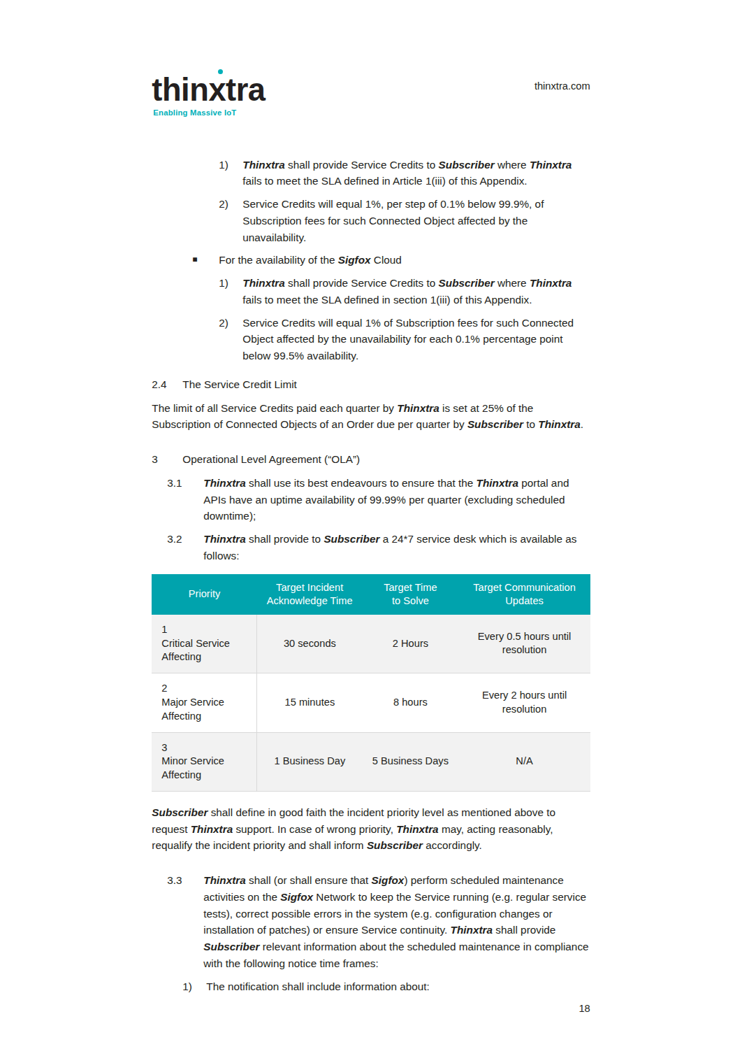thinxtra
Enabling Massive IoT
thinxtra.com
1)
Thinxtra shall provide Service Credits to Subscriber where Thinxtra fails to meet the SLA defined in Article 1(iii) of this Appendix.
2)
Service Credits will equal 1%, per step of 0.1% below 99.9%, of Subscription fees for such Connected Object affected by the unavailability.
■
For the availability of the Sigfox Cloud
1)
Thinxtra shall provide Service Credits to Subscriber where Thinxtra fails to meet the SLA defined in section 1(iii) of this Appendix.
2)
Service Credits will equal 1% of Subscription fees for such Connected Object affected by the unavailability for each 0.1% percentage point below 99.5% availability.
2.4
The Service Credit Limit
The limit of all Service Credits paid each quarter by Thinxtra is set at 25% of the Subscription of Connected Objects of an Order due per quarter by Subscriber to Thinxtra.
3
Operational Level Agreement (“OLA”)
3.1
Thinxtra shall use its best endeavours to ensure that the Thinxtra portal and APIs have an uptime availability of 99.99% per quarter (excluding scheduled downtime);
3.2
Thinxtra shall provide to Subscriber a 24*7 service desk which is available as follows:
| Priority | Target Incident Acknowledge Time | Target Time to Solve | Target Communication Updates |
| --- | --- | --- | --- |
| 1 Critical Service Affecting | 30 seconds | 2 Hours | Every 0.5 hours until resolution |
| 2 Major Service Affecting | 15 minutes | 8 hours | Every 2 hours until resolution |
| 3 Minor Service Affecting | 1 Business Day | 5 Business Days | N/A |
Subscriber shall define in good faith the incident priority level as mentioned above to request Thinxtra support. In case of wrong priority, Thinxtra may, acting reasonably, requalify the incident priority and shall inform Subscriber accordingly.
3.3
Thinxtra shall (or shall ensure that Sigfox) perform scheduled maintenance activities on the Sigfox Network to keep the Service running (e.g. regular service tests), correct possible errors in the system (e.g. configuration changes or installation of patches) or ensure Service continuity. Thinxtra shall provide Subscriber relevant information about the scheduled maintenance in compliance with the following notice time frames:
1)
The notification shall include information about:
18